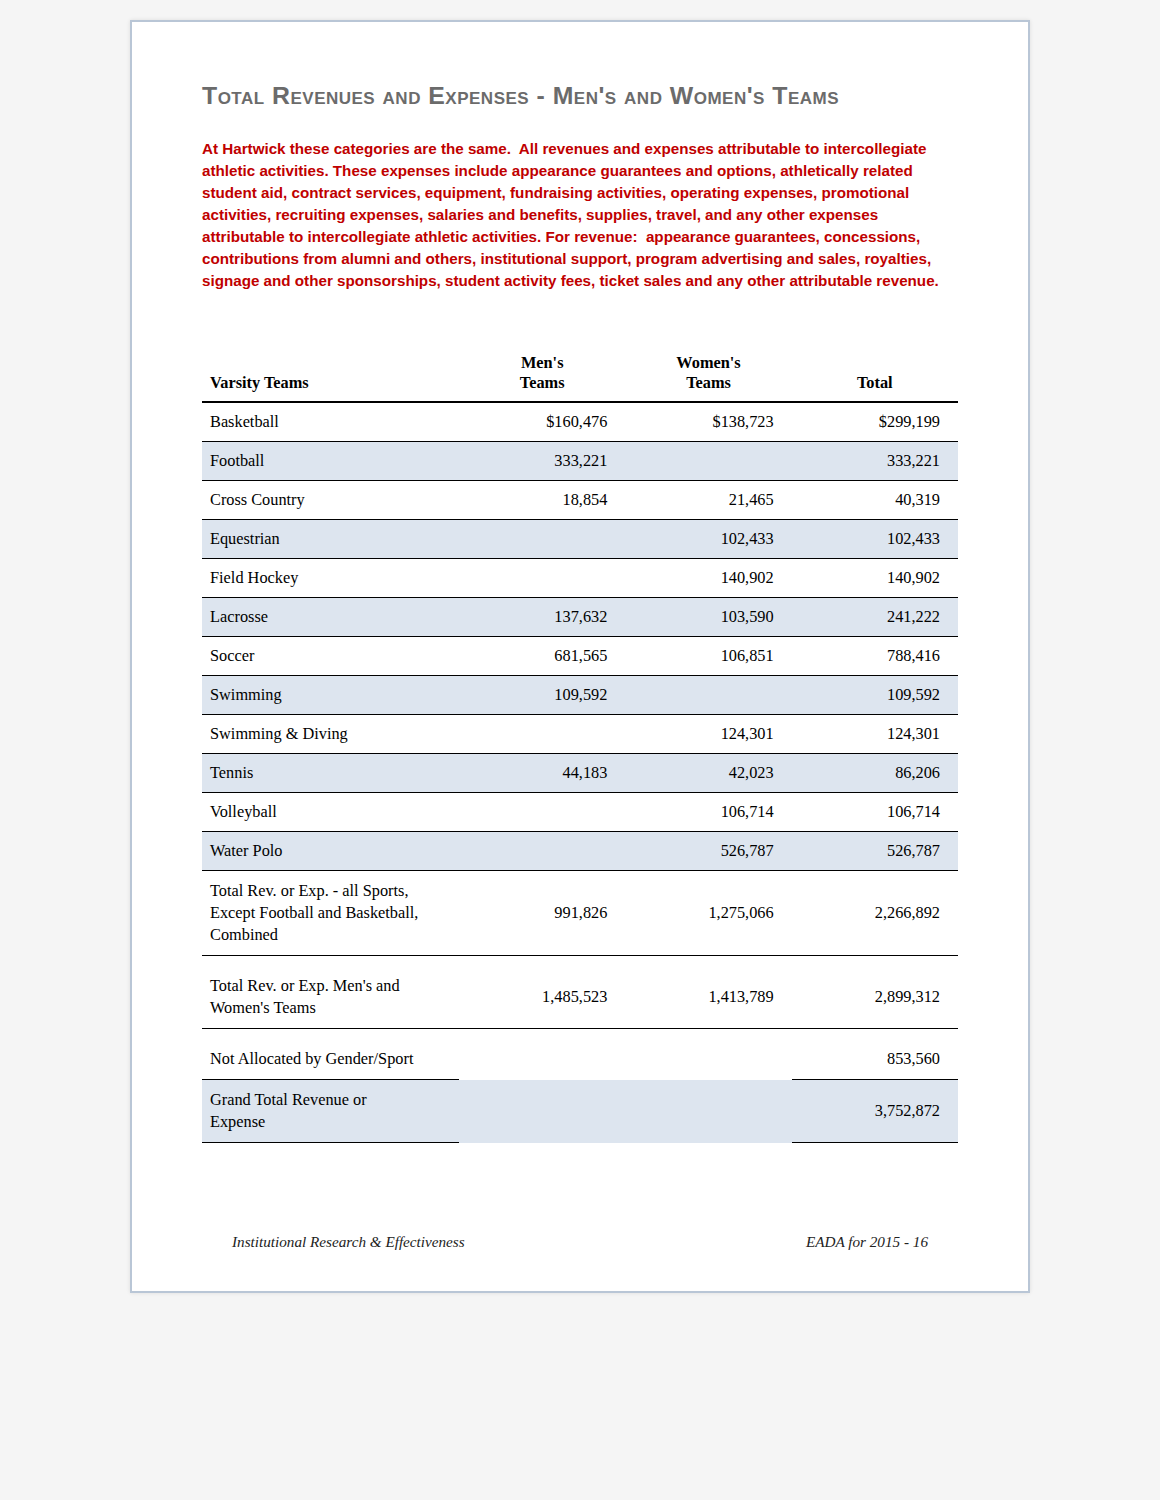Total Revenues and Expenses - Men's and Women's Teams
At Hartwick these categories are the same. All revenues and expenses attributable to intercollegiate athletic activities. These expenses include appearance guarantees and options, athletically related student aid, contract services, equipment, fundraising activities, operating expenses, promotional activities, recruiting expenses, salaries and benefits, supplies, travel, and any other expenses attributable to intercollegiate athletic activities. For revenue: appearance guarantees, concessions, contributions from alumni and others, institutional support, program advertising and sales, royalties, signage and other sponsorships, student activity fees, ticket sales and any other attributable revenue.
| Varsity Teams | Men's Teams | Women's Teams | Total |
| --- | --- | --- | --- |
| Basketball | $160,476 | $138,723 | $299,199 |
| Football | 333,221 | | 333,221 |
| Cross Country | 18,854 | 21,465 | 40,319 |
| Equestrian | | 102,433 | 102,433 |
| Field Hockey | | 140,902 | 140,902 |
| Lacrosse | 137,632 | 103,590 | 241,222 |
| Soccer | 681,565 | 106,851 | 788,416 |
| Swimming | 109,592 | | 109,592 |
| Swimming & Diving | | 124,301 | 124,301 |
| Tennis | 44,183 | 42,023 | 86,206 |
| Volleyball | | 106,714 | 106,714 |
| Water Polo | | 526,787 | 526,787 |
| Total Rev. or Exp. - all Sports, Except Football and Basketball, Combined | 991,826 | 1,275,066 | 2,266,892 |
| Total Rev. or Exp. Men's and Women's Teams | 1,485,523 | 1,413,789 | 2,899,312 |
| Not Allocated by Gender/Sport | | | 853,560 |
| Grand Total Revenue or Expense | | | 3,752,872 |
Institutional Research & Effectiveness
EADA for 2015 - 16